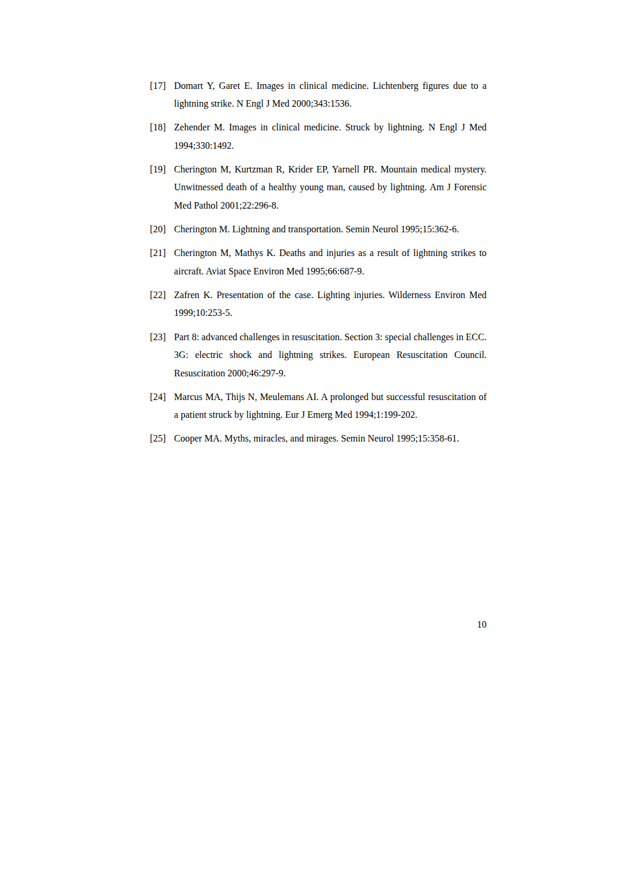[17] Domart Y, Garet E. Images in clinical medicine. Lichtenberg figures due to a lightning strike. N Engl J Med 2000;343:1536.
[18] Zehender M. Images in clinical medicine. Struck by lightning. N Engl J Med 1994;330:1492.
[19] Cherington M, Kurtzman R, Krider EP, Yarnell PR. Mountain medical mystery. Unwitnessed death of a healthy young man, caused by lightning. Am J Forensic Med Pathol 2001;22:296-8.
[20] Cherington M. Lightning and transportation. Semin Neurol 1995;15:362-6.
[21] Cherington M, Mathys K. Deaths and injuries as a result of lightning strikes to aircraft. Aviat Space Environ Med 1995;66:687-9.
[22] Zafren K. Presentation of the case. Lighting injuries. Wilderness Environ Med 1999;10:253-5.
[23] Part 8: advanced challenges in resuscitation. Section 3: special challenges in ECC. 3G: electric shock and lightning strikes. European Resuscitation Council. Resuscitation 2000;46:297-9.
[24] Marcus MA, Thijs N, Meulemans AI. A prolonged but successful resuscitation of a patient struck by lightning. Eur J Emerg Med 1994;1:199-202.
[25] Cooper MA. Myths, miracles, and mirages. Semin Neurol 1995;15:358-61.
10